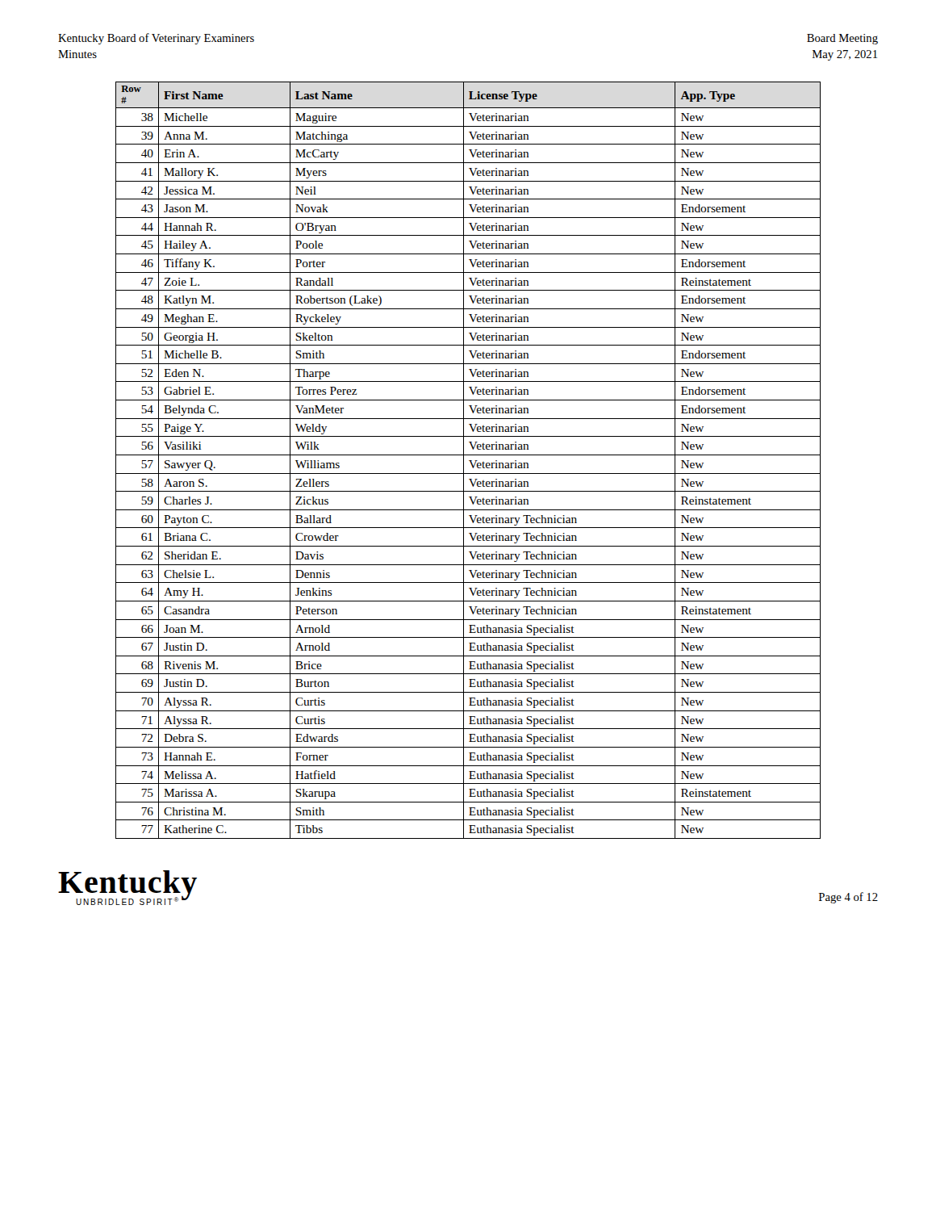Kentucky Board of Veterinary Examiners
Minutes
Board Meeting
May 27, 2021
| Row # | First Name | Last Name | License Type | App. Type |
| --- | --- | --- | --- | --- |
| 38 | Michelle | Maguire | Veterinarian | New |
| 39 | Anna M. | Matchinga | Veterinarian | New |
| 40 | Erin A. | McCarty | Veterinarian | New |
| 41 | Mallory K. | Myers | Veterinarian | New |
| 42 | Jessica M. | Neil | Veterinarian | New |
| 43 | Jason M. | Novak | Veterinarian | Endorsement |
| 44 | Hannah R. | O'Bryan | Veterinarian | New |
| 45 | Hailey A. | Poole | Veterinarian | New |
| 46 | Tiffany K. | Porter | Veterinarian | Endorsement |
| 47 | Zoie L. | Randall | Veterinarian | Reinstatement |
| 48 | Katlyn M. | Robertson (Lake) | Veterinarian | Endorsement |
| 49 | Meghan E. | Ryckeley | Veterinarian | New |
| 50 | Georgia H. | Skelton | Veterinarian | New |
| 51 | Michelle B. | Smith | Veterinarian | Endorsement |
| 52 | Eden N. | Tharpe | Veterinarian | New |
| 53 | Gabriel E. | Torres Perez | Veterinarian | Endorsement |
| 54 | Belynda C. | VanMeter | Veterinarian | Endorsement |
| 55 | Paige Y. | Weldy | Veterinarian | New |
| 56 | Vasiliki | Wilk | Veterinarian | New |
| 57 | Sawyer Q. | Williams | Veterinarian | New |
| 58 | Aaron S. | Zellers | Veterinarian | New |
| 59 | Charles J. | Zickus | Veterinarian | Reinstatement |
| 60 | Payton C. | Ballard | Veterinary Technician | New |
| 61 | Briana C. | Crowder | Veterinary Technician | New |
| 62 | Sheridan E. | Davis | Veterinary Technician | New |
| 63 | Chelsie L. | Dennis | Veterinary Technician | New |
| 64 | Amy H. | Jenkins | Veterinary Technician | New |
| 65 | Casandra | Peterson | Veterinary Technician | Reinstatement |
| 66 | Joan M. | Arnold | Euthanasia Specialist | New |
| 67 | Justin D. | Arnold | Euthanasia Specialist | New |
| 68 | Rivenis M. | Brice | Euthanasia Specialist | New |
| 69 | Justin D. | Burton | Euthanasia Specialist | New |
| 70 | Alyssa R. | Curtis | Euthanasia Specialist | New |
| 71 | Alyssa R. | Curtis | Euthanasia Specialist | New |
| 72 | Debra S. | Edwards | Euthanasia Specialist | New |
| 73 | Hannah E. | Forner | Euthanasia Specialist | New |
| 74 | Melissa A. | Hatfield | Euthanasia Specialist | New |
| 75 | Marissa A. | Skarupa | Euthanasia Specialist | Reinstatement |
| 76 | Christina M. | Smith | Euthanasia Specialist | New |
| 77 | Katherine C. | Tibbs | Euthanasia Specialist | New |
Kentucky
UNBRIDLED SPIRIT®
Page 4 of 12